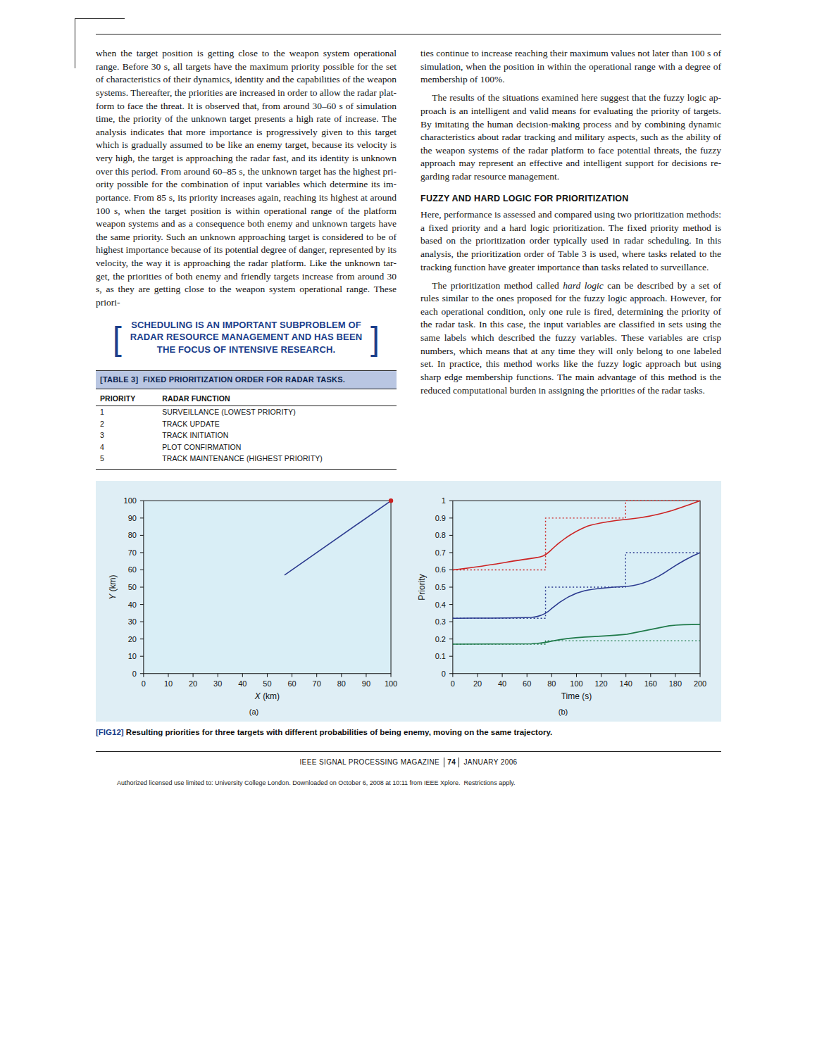when the target position is getting close to the weapon system operational range. Before 30 s, all targets have the maximum priority possible for the set of characteristics of their dynamics, identity and the capabilities of the weapon systems. Thereafter, the priorities are increased in order to allow the radar platform to face the threat. It is observed that, from around 30–60 s of simulation time, the priority of the unknown target presents a high rate of increase. The analysis indicates that more importance is progressively given to this target which is gradually assumed to be like an enemy target, because its velocity is very high, the target is approaching the radar fast, and its identity is unknown over this period. From around 60–85 s, the unknown target has the highest priority possible for the combination of input variables which determine its importance. From 85 s, its priority increases again, reaching its highest at around 100 s, when the target position is within operational range of the platform weapon systems and as a consequence both enemy and unknown targets have the same priority. Such an unknown approaching target is considered to be of highest importance because of its potential degree of danger, represented by its velocity, the way it is approaching the radar platform. Like the unknown target, the priorities of both enemy and friendly targets increase from around 30 s, as they are getting close to the weapon system operational range. These priori-
[SCHEDULING IS AN IMPORTANT SUBPROBLEM OF RADAR RESOURCE MANAGEMENT AND HAS BEEN THE FOCUS OF INTENSIVE RESEARCH.]
[TABLE 3] FIXED PRIORITIZATION ORDER FOR RADAR TASKS.
| PRIORITY | RADAR FUNCTION |
| --- | --- |
| 1 | SURVEILLANCE (LOWEST PRIORITY) |
| 2 | TRACK UPDATE |
| 3 | TRACK INITIATION |
| 4 | PLOT CONFIRMATION |
| 5 | TRACK MAINTENANCE (HIGHEST PRIORITY) |
ties continue to increase reaching their maximum values not later than 100 s of simulation, when the position in within the operational range with a degree of membership of 100%.
The results of the situations examined here suggest that the fuzzy logic approach is an intelligent and valid means for evaluating the priority of targets. By imitating the human decision-making process and by combining dynamic characteristics about radar tracking and military aspects, such as the ability of the weapon systems of the radar platform to face potential threats, the fuzzy approach may represent an effective and intelligent support for decisions regarding radar resource management.
FUZZY AND HARD LOGIC FOR PRIORITIZATION
Here, performance is assessed and compared using two prioritization methods: a fixed priority and a hard logic prioritization. The fixed priority method is based on the prioritization order typically used in radar scheduling. In this analysis, the prioritization order of Table 3 is used, where tasks related to the tracking function have greater importance than tasks related to surveillance.
The prioritization method called hard logic can be described by a set of rules similar to the ones proposed for the fuzzy logic approach. However, for each operational condition, only one rule is fired, determining the priority of the radar task. In this case, the input variables are classified in sets using the same labels which described the fuzzy variables. These variables are crisp numbers, which means that at any time they will only belong to one labeled set. In practice, this method works like the fuzzy logic approach but using sharp edge membership functions. The main advantage of this method is the reduced computational burden in assigning the priorities of the radar tasks.
0 10 20 30 40 50 60 70 80 90 100 0 10 20 30 40 50 60 70 80 90 100 X (km) Y (km)
(a)
0 20 40 60 80 100 120 140 160 180 200 0 0.1 0.2 0.3 0.4 0.5 0.6 0.7 0.8 0.9 1 Time (s) Priority
(b)
[FIG12] Resulting priorities for three targets with different probabilities of being enemy, moving on the same trajectory.
IEEE SIGNAL PROCESSING MAGAZINE 74 JANUARY 2006
Authorized licensed use limited to: University College London. Downloaded on October 6, 2008 at 10:11 from IEEE Xplore. Restrictions apply.